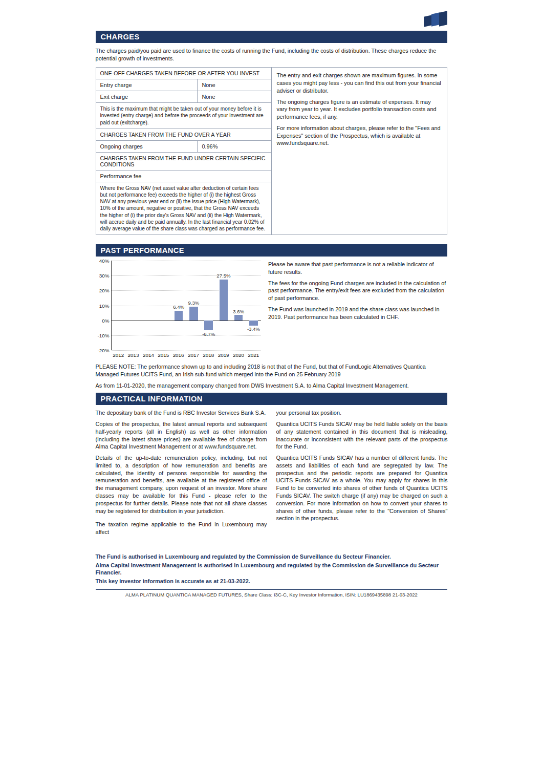CHARGES
The charges paid/you paid are used to finance the costs of running the Fund, including the costs of distribution. These charges reduce the potential growth of investments.
| ONE-OFF CHARGES TAKEN BEFORE OR AFTER YOU INVEST |
| Entry charge | None |
| Exit charge | None |
| This is the maximum that might be taken out of your money before it is invested (entry charge) and before the proceeds of your investment are paid out (exitcharge). |
| CHARGES TAKEN FROM THE FUND OVER A YEAR |
| Ongoing charges | 0.96% |
| CHARGES TAKEN FROM THE FUND UNDER CERTAIN SPECIFIC CONDITIONS |
| Performance fee |
| Where the Gross NAV (net asset value after deduction of certain fees but not performance fee) exceeds the higher of (i) the highest Gross NAV at any previous year end or (ii) the issue price (High Watermark), 10% of the amount, negative or positive, that the Gross NAV exceeds the higher of (i) the prior day's Gross NAV and (ii) the High Watermark, will accrue daily and be paid annually. In the last financial year 0.02% of daily average value of the share class was charged as performance fee. |
The entry and exit charges shown are maximum figures. In some cases you might pay less - you can find this out from your financial adviser or distributor.
The ongoing charges figure is an estimate of expenses. It may vary from year to year. It excludes portfolio transaction costs and performance fees, if any.
For more information about charges, please refer to the "Fees and Expenses" section of the Prospectus, which is available at www.fundsquare.net.
PAST PERFORMANCE
40%
30%
20%
10%
0%
-10%
-20%
6.4%
9.3%
-6.7%
27.5%
3.6%
-3.4%
2012201320142015201620172018201920202021
Please be aware that past performance is not a reliable indicator of future results.
The fees for the ongoing Fund charges are included in the calculation of past performance. The entry/exit fees are excluded from the calculation of past performance.
The Fund was launched in 2019 and the share class was launched in 2019. Past performance has been calculated in CHF.
PLEASE NOTE: The performance shown up to and including 2018 is not that of the Fund, but that of FundLogic Alternatives Quantica Managed Futures UCITS Fund, an Irish sub-fund which merged into the Fund on 25 February 2019
As from 11-01-2020, the management company changed from DWS Investment S.A. to Alma Capital Investment Management.
PRACTICAL INFORMATION
The depositary bank of the Fund is RBC Investor Services Bank S.A.
Copies of the prospectus, the latest annual reports and subsequent half-yearly reports (all in English) as well as other information (including the latest share prices) are available free of charge from Alma Capital Investment Management or at www.fundsquare.net.
Details of the up-to-date remuneration policy, including, but not limited to, a description of how remuneration and benefits are calculated, the identity of persons responsible for awarding the remuneration and benefits, are available at the registered office of the management company, upon request of an investor. More share classes may be available for this Fund - please refer to the prospectus for further details. Please note that not all share classes may be registered for distribution in your jurisdiction.
The taxation regime applicable to the Fund in Luxembourg may affect
your personal tax position.
Quantica UCITS Funds SICAV may be held liable solely on the basis of any statement contained in this document that is misleading, inaccurate or inconsistent with the relevant parts of the prospectus for the Fund.
Quantica UCITS Funds SICAV has a number of different funds. The assets and liabilities of each fund are segregated by law. The prospectus and the periodic reports are prepared for Quantica UCITS Funds SICAV as a whole. You may apply for shares in this Fund to be converted into shares of other funds of Quantica UCITS Funds SICAV. The switch charge (if any) may be charged on such a conversion. For more information on how to convert your shares to shares of other funds, please refer to the "Conversion of Shares" section in the prospectus.
The Fund is authorised in Luxembourg and regulated by the Commission de Surveillance du Secteur Financier.
Alma Capital Investment Management is authorised in Luxembourg and regulated by the Commission de Surveillance du Secteur Financier.
This key investor information is accurate as at 21-03-2022.
ALMA PLATINUM QUANTICA MANAGED FUTURES, Share Class: I3C-C, Key Investor Information, ISIN: LU1869435898 21-03-2022